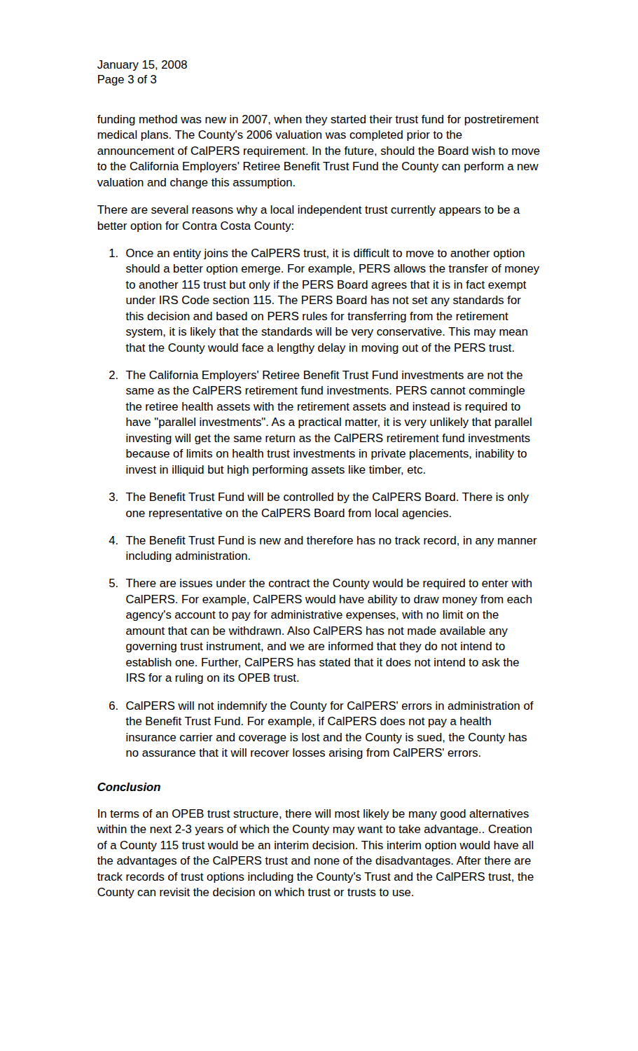January 15, 2008
Page 3 of 3
funding method was new in 2007, when they started their trust fund for postretirement medical plans. The County's 2006 valuation was completed prior to the announcement of CalPERS requirement. In the future, should the Board wish to move to the California Employers' Retiree Benefit Trust Fund the County can perform a new valuation and change this assumption.
There are several reasons why a local independent trust currently appears to be a better option for Contra Costa County:
Once an entity joins the CalPERS trust, it is difficult to move to another option should a better option emerge. For example, PERS allows the transfer of money to another 115 trust but only if the PERS Board agrees that it is in fact exempt under IRS Code section 115. The PERS Board has not set any standards for this decision and based on PERS rules for transferring from the retirement system, it is likely that the standards will be very conservative. This may mean that the County would face a lengthy delay in moving out of the PERS trust.
The California Employers' Retiree Benefit Trust Fund investments are not the same as the CalPERS retirement fund investments. PERS cannot commingle the retiree health assets with the retirement assets and instead is required to have "parallel investments". As a practical matter, it is very unlikely that parallel investing will get the same return as the CalPERS retirement fund investments because of limits on health trust investments in private placements, inability to invest in illiquid but high performing assets like timber, etc.
The Benefit Trust Fund will be controlled by the CalPERS Board. There is only one representative on the CalPERS Board from local agencies.
The Benefit Trust Fund is new and therefore has no track record, in any manner including administration.
There are issues under the contract the County would be required to enter with CalPERS. For example, CalPERS would have ability to draw money from each agency's account to pay for administrative expenses, with no limit on the amount that can be withdrawn. Also CalPERS has not made available any governing trust instrument, and we are informed that they do not intend to establish one. Further, CalPERS has stated that it does not intend to ask the IRS for a ruling on its OPEB trust.
CalPERS will not indemnify the County for CalPERS' errors in administration of the Benefit Trust Fund. For example, if CalPERS does not pay a health insurance carrier and coverage is lost and the County is sued, the County has no assurance that it will recover losses arising from CalPERS' errors.
Conclusion
In terms of an OPEB trust structure, there will most likely be many good alternatives within the next 2-3 years of which the County may want to take advantage.. Creation of a County 115 trust would be an interim decision. This interim option would have all the advantages of the CalPERS trust and none of the disadvantages. After there are track records of trust options including the County's Trust and the CalPERS trust, the County can revisit the decision on which trust or trusts to use.